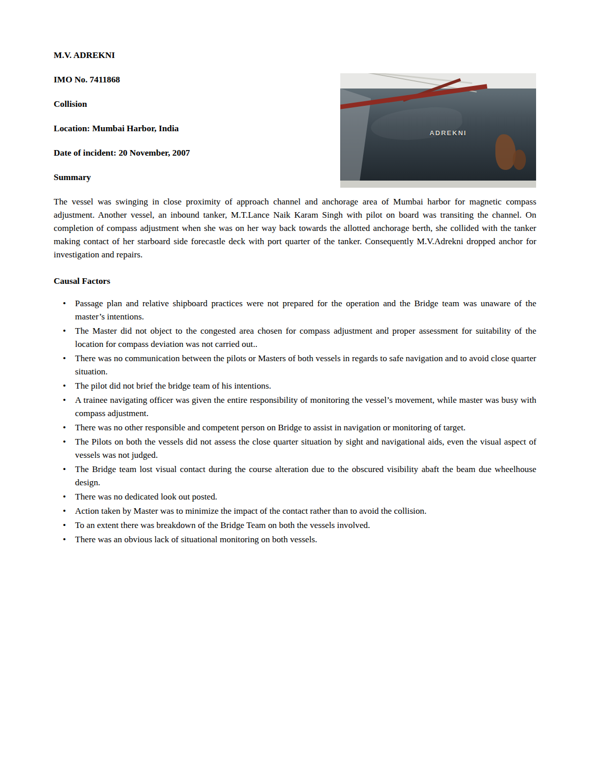M.V. ADREKNI
IMO No. 7411868
Collision
Location: Mumbai Harbor, India
Date of incident: 20 November, 2007
Summary
ADREKNI
The vessel was swinging in close proximity of approach channel and anchorage area of Mumbai harbor for magnetic compass adjustment. Another vessel, an inbound tanker, M.T.Lance Naik Karam Singh with pilot on board was transiting the channel. On completion of compass adjustment when she was on her way back towards the allotted anchorage berth, she collided with the tanker making contact of her starboard side forecastle deck with port quarter of the tanker. Consequently M.V.Adrekni dropped anchor for investigation and repairs.
Causal Factors
Passage plan and relative shipboard practices were not prepared for the operation and the Bridge team was unaware of the master’s intentions.
The Master did not object to the congested area chosen for compass adjustment and proper assessment for suitability of the location for compass deviation was not carried out..
There was no communication between the pilots or Masters of both vessels in regards to safe navigation and to avoid close quarter situation.
The pilot did not brief the bridge team of his intentions.
A trainee navigating officer was given the entire responsibility of monitoring the vessel’s movement, while master was busy with compass adjustment.
There was no other responsible and competent person on Bridge to assist in navigation or monitoring of target.
The Pilots on both the vessels did not assess the close quarter situation by sight and navigational aids, even the visual aspect of vessels was not judged.
The Bridge team lost visual contact during the course alteration due to the obscured visibility abaft the beam due wheelhouse design.
There was no dedicated look out posted.
Action taken by Master was to minimize the impact of the contact rather than to avoid the collision.
To an extent there was breakdown of the Bridge Team on both the vessels involved.
There was an obvious lack of situational monitoring on both vessels.